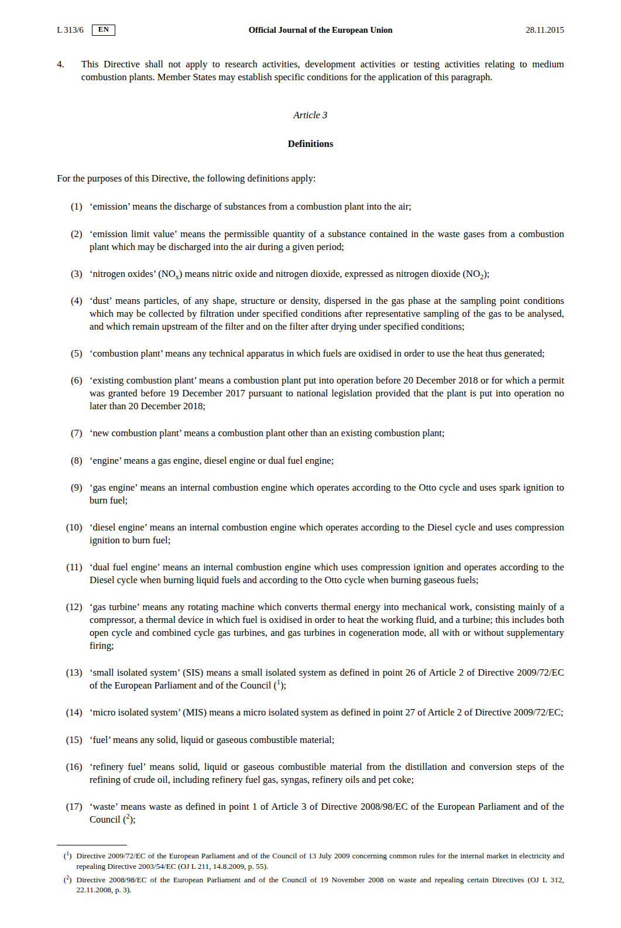L 313/6 EN Official Journal of the European Union 28.11.2015
4. This Directive shall not apply to research activities, development activities or testing activities relating to medium combustion plants. Member States may establish specific conditions for the application of this paragraph.
Article 3
Definitions
For the purposes of this Directive, the following definitions apply:
(1) ‘emission’ means the discharge of substances from a combustion plant into the air;
(2) ‘emission limit value’ means the permissible quantity of a substance contained in the waste gases from a combustion plant which may be discharged into the air during a given period;
(3) ‘nitrogen oxides’ (NOx) means nitric oxide and nitrogen dioxide, expressed as nitrogen dioxide (NO2);
(4) ‘dust’ means particles, of any shape, structure or density, dispersed in the gas phase at the sampling point conditions which may be collected by filtration under specified conditions after representative sampling of the gas to be analysed, and which remain upstream of the filter and on the filter after drying under specified conditions;
(5) ‘combustion plant’ means any technical apparatus in which fuels are oxidised in order to use the heat thus generated;
(6) ‘existing combustion plant’ means a combustion plant put into operation before 20 December 2018 or for which a permit was granted before 19 December 2017 pursuant to national legislation provided that the plant is put into operation no later than 20 December 2018;
(7) ‘new combustion plant’ means a combustion plant other than an existing combustion plant;
(8) ‘engine’ means a gas engine, diesel engine or dual fuel engine;
(9) ‘gas engine’ means an internal combustion engine which operates according to the Otto cycle and uses spark ignition to burn fuel;
(10) ‘diesel engine’ means an internal combustion engine which operates according to the Diesel cycle and uses compression ignition to burn fuel;
(11) ‘dual fuel engine’ means an internal combustion engine which uses compression ignition and operates according to the Diesel cycle when burning liquid fuels and according to the Otto cycle when burning gaseous fuels;
(12) ‘gas turbine’ means any rotating machine which converts thermal energy into mechanical work, consisting mainly of a compressor, a thermal device in which fuel is oxidised in order to heat the working fluid, and a turbine; this includes both open cycle and combined cycle gas turbines, and gas turbines in cogeneration mode, all with or without supplementary firing;
(13) ‘small isolated system’ (SIS) means a small isolated system as defined in point 26 of Article 2 of Directive 2009/72/EC of the European Parliament and of the Council (1);
(14) ‘micro isolated system’ (MIS) means a micro isolated system as defined in point 27 of Article 2 of Directive 2009/72/EC;
(15) ‘fuel’ means any solid, liquid or gaseous combustible material;
(16) ‘refinery fuel’ means solid, liquid or gaseous combustible material from the distillation and conversion steps of the refining of crude oil, including refinery fuel gas, syngas, refinery oils and pet coke;
(17) ‘waste’ means waste as defined in point 1 of Article 3 of Directive 2008/98/EC of the European Parliament and of the Council (2);
(1) Directive 2009/72/EC of the European Parliament and of the Council of 13 July 2009 concerning common rules for the internal market in electricity and repealing Directive 2003/54/EC (OJ L 211, 14.8.2009, p. 55).
(2) Directive 2008/98/EC of the European Parliament and of the Council of 19 November 2008 on waste and repealing certain Directives (OJ L 312, 22.11.2008, p. 3).